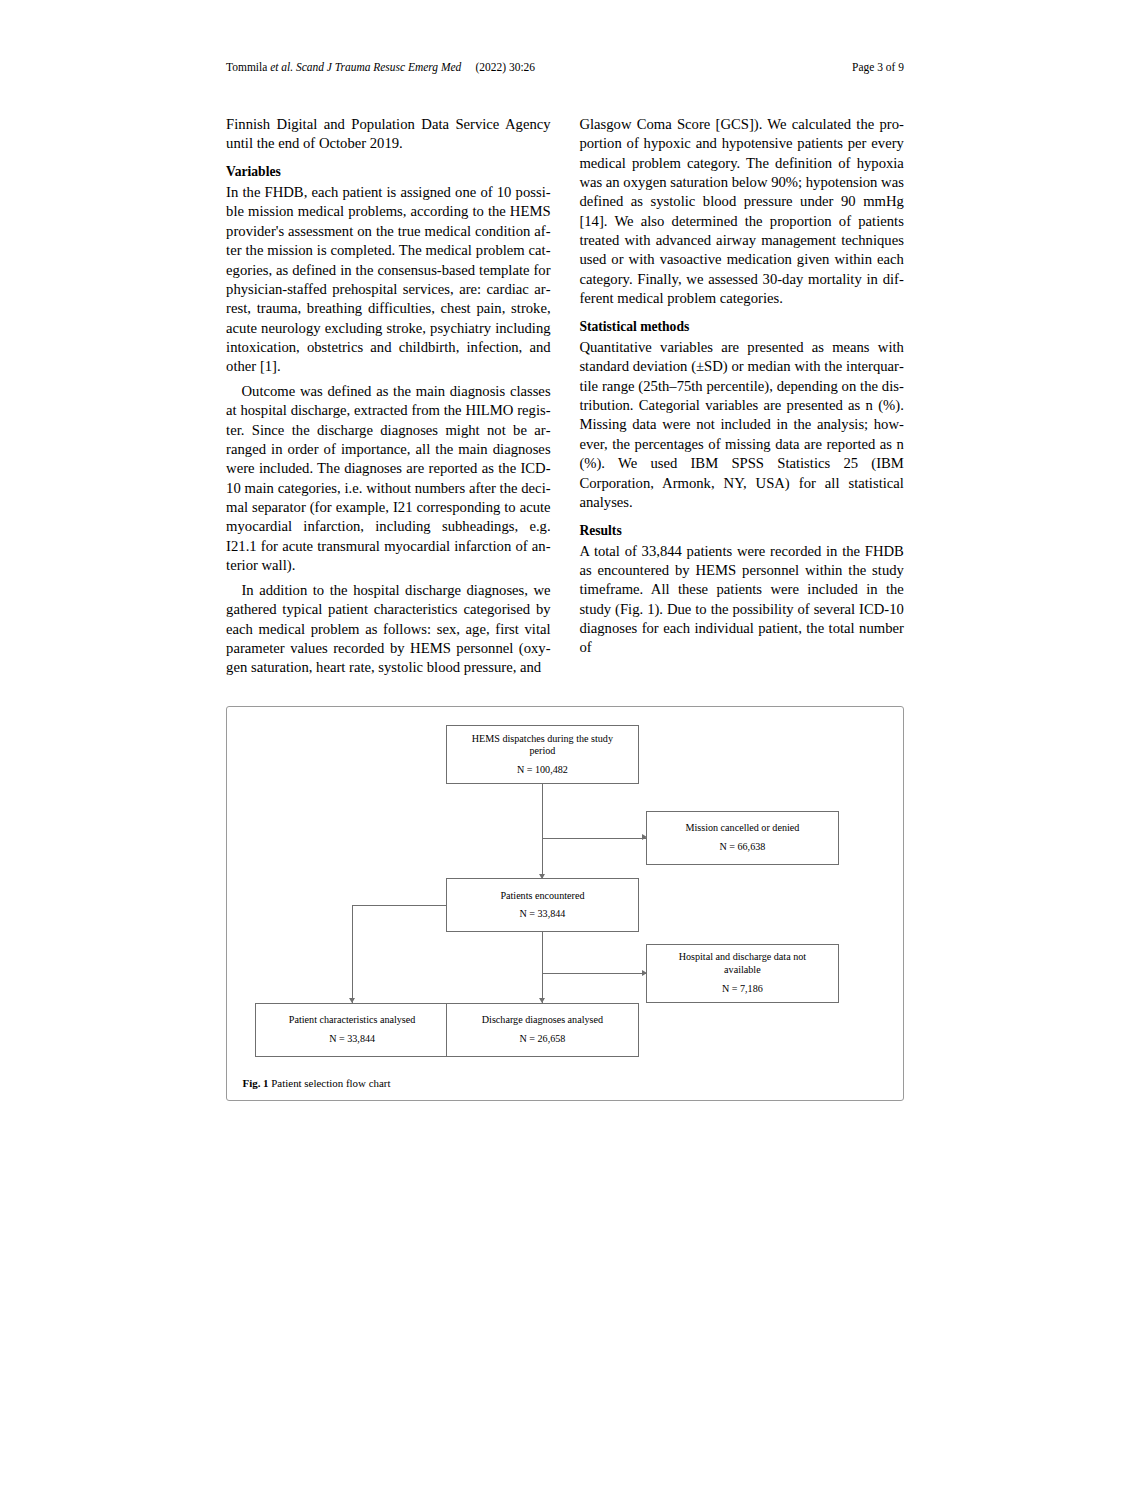Tommila et al. Scand J Trauma Resusc Emerg Med (2022) 30:26
Page 3 of 9
Finnish Digital and Population Data Service Agency until the end of October 2019.
Variables
In the FHDB, each patient is assigned one of 10 possible mission medical problems, according to the HEMS provider's assessment on the true medical condition after the mission is completed. The medical problem categories, as defined in the consensus-based template for physician-staffed prehospital services, are: cardiac arrest, trauma, breathing difficulties, chest pain, stroke, acute neurology excluding stroke, psychiatry including intoxication, obstetrics and childbirth, infection, and other [1].
Outcome was defined as the main diagnosis classes at hospital discharge, extracted from the HILMO register. Since the discharge diagnoses might not be arranged in order of importance, all the main diagnoses were included. The diagnoses are reported as the ICD-10 main categories, i.e. without numbers after the decimal separator (for example, I21 corresponding to acute myocardial infarction, including subheadings, e.g. I21.1 for acute transmural myocardial infarction of anterior wall).
In addition to the hospital discharge diagnoses, we gathered typical patient characteristics categorised by each medical problem as follows: sex, age, first vital parameter values recorded by HEMS personnel (oxygen saturation, heart rate, systolic blood pressure, and
Glasgow Coma Score [GCS]). We calculated the proportion of hypoxic and hypotensive patients per every medical problem category. The definition of hypoxia was an oxygen saturation below 90%; hypotension was defined as systolic blood pressure under 90 mmHg [14]. We also determined the proportion of patients treated with advanced airway management techniques used or with vasoactive medication given within each category. Finally, we assessed 30-day mortality in different medical problem categories.
Statistical methods
Quantitative variables are presented as means with standard deviation (±SD) or median with the interquartile range (25th–75th percentile), depending on the distribution. Categorial variables are presented as n (%). Missing data were not included in the analysis; however, the percentages of missing data are reported as n (%). We used IBM SPSS Statistics 25 (IBM Corporation, Armonk, NY, USA) for all statistical analyses.
Results
A total of 33,844 patients were recorded in the FHDB as encountered by HEMS personnel within the study timeframe. All these patients were included in the study (Fig. 1). Due to the possibility of several ICD-10 diagnoses for each individual patient, the total number of
HEMS dispatches during the study
period
N = 100,482
Mission cancelled or denied
N = 66,638
Patients encountered
N = 33,844
Hospital and discharge data not
available
N = 7,186
Patient characteristics analysed
N = 33,844
Discharge diagnoses analysed
N = 26,658
Fig. 1 Patient selection flow chart